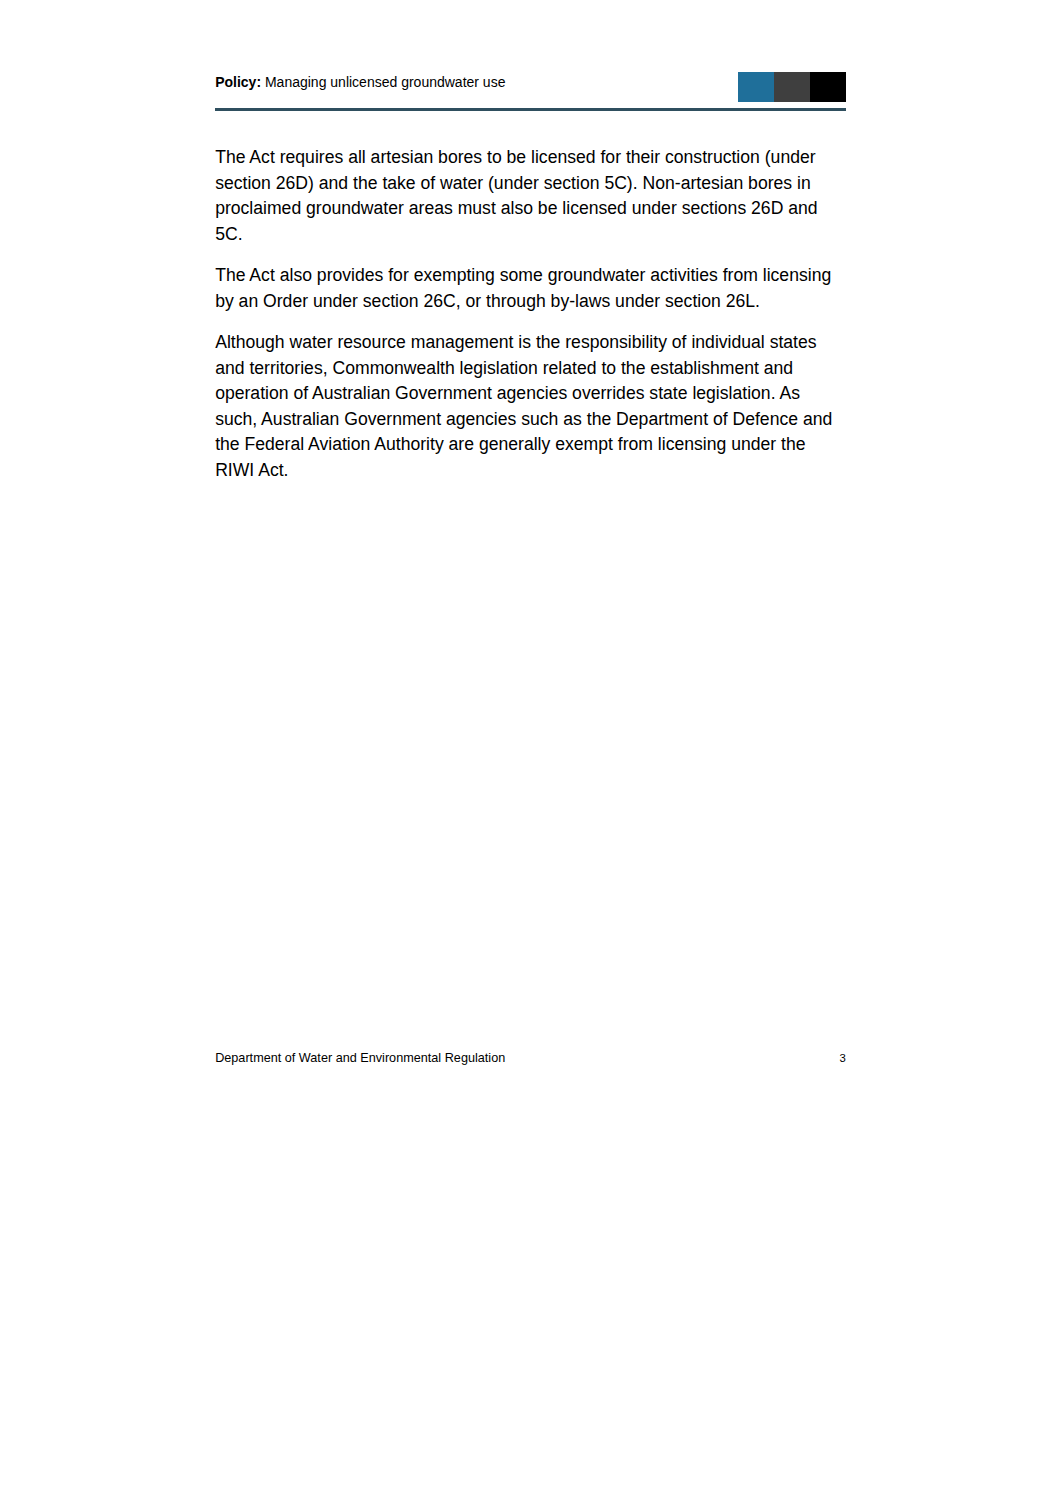Policy: Managing unlicensed groundwater use
The Act requires all artesian bores to be licensed for their construction (under section 26D) and the take of water (under section 5C). Non-artesian bores in proclaimed groundwater areas must also be licensed under sections 26D and 5C.
The Act also provides for exempting some groundwater activities from licensing by an Order under section 26C, or through by-laws under section 26L.
Although water resource management is the responsibility of individual states and territories, Commonwealth legislation related to the establishment and operation of Australian Government agencies overrides state legislation. As such, Australian Government agencies such as the Department of Defence and the Federal Aviation Authority are generally exempt from licensing under the RIWI Act.
Department of Water and Environmental Regulation
3